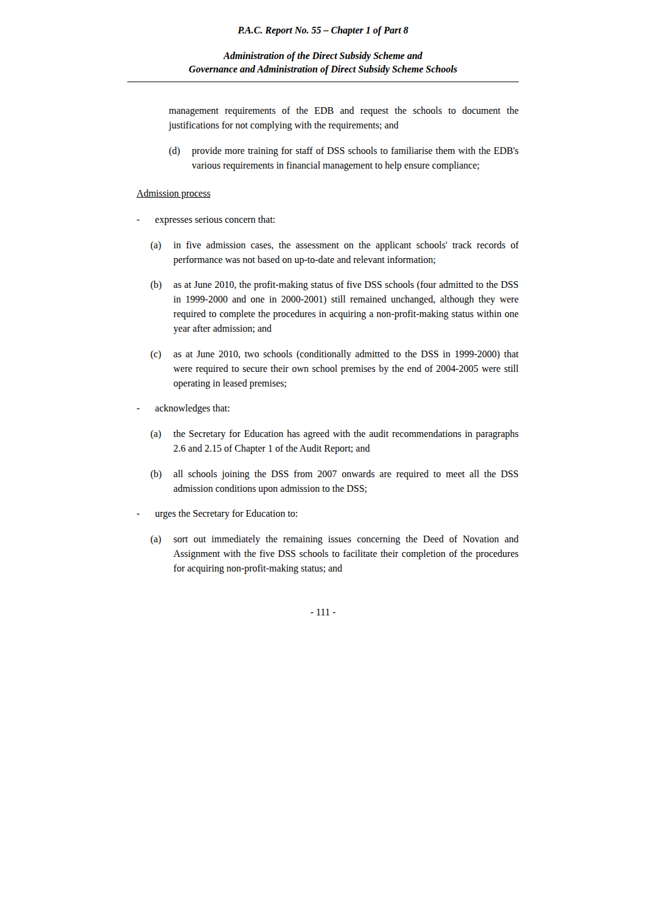P.A.C. Report No. 55 – Chapter 1 of Part 8
Administration of the Direct Subsidy Scheme and
Governance and Administration of Direct Subsidy Scheme Schools
management requirements of the EDB and request the schools to document the justifications for not complying with the requirements; and
(d)
provide more training for staff of DSS schools to familiarise them with the EDB's various requirements in financial management to help ensure compliance;
Admission process
-
expresses serious concern that:
(a)
in five admission cases, the assessment on the applicant schools' track records of performance was not based on up-to-date and relevant information;
(b)
as at June 2010, the profit-making status of five DSS schools (four admitted to the DSS in 1999-2000 and one in 2000-2001) still remained unchanged, although they were required to complete the procedures in acquiring a non-profit-making status within one year after admission; and
(c)
as at June 2010, two schools (conditionally admitted to the DSS in 1999-2000) that were required to secure their own school premises by the end of 2004-2005 were still operating in leased premises;
-
acknowledges that:
(a)
the Secretary for Education has agreed with the audit recommendations in paragraphs 2.6 and 2.15 of Chapter 1 of the Audit Report; and
(b)
all schools joining the DSS from 2007 onwards are required to meet all the DSS admission conditions upon admission to the DSS;
-
urges the Secretary for Education to:
(a)
sort out immediately the remaining issues concerning the Deed of Novation and Assignment with the five DSS schools to facilitate their completion of the procedures for acquiring non-profit-making status; and
- 111 -